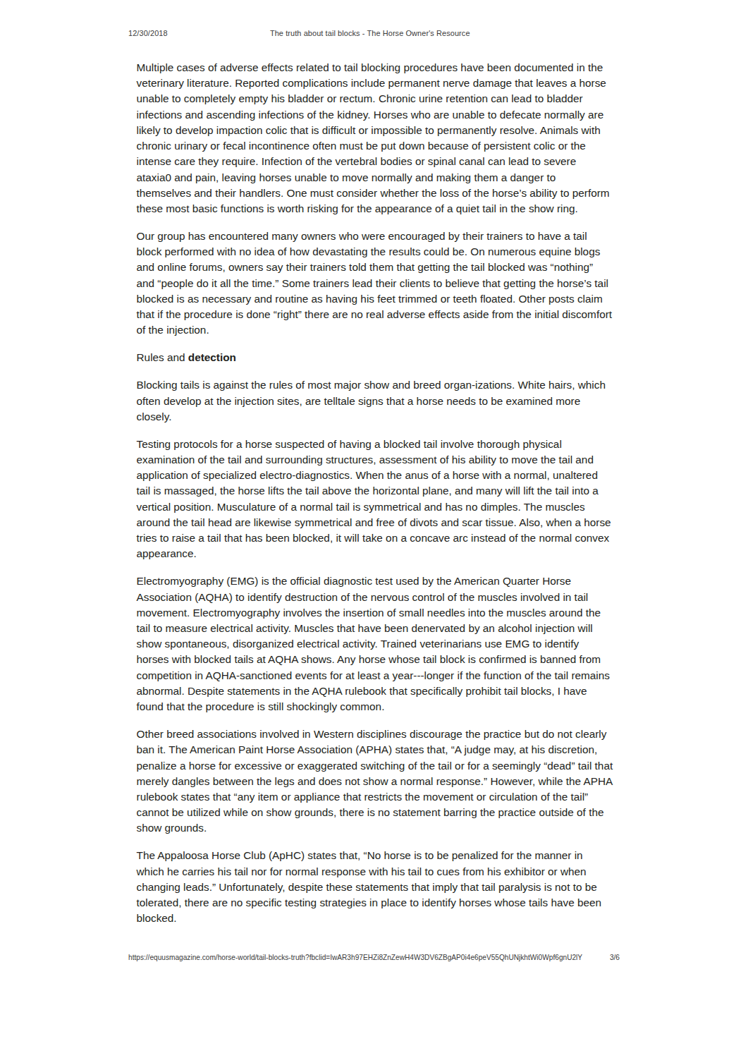12/30/2018
The truth about tail blocks - The Horse Owner's Resource
Multiple cases of adverse effects related to tail blocking procedures have been documented in the veterinary literature. Reported complications include permanent nerve damage that leaves a horse unable to completely empty his bladder or rectum. Chronic urine retention can lead to bladder infections and ascending infections of the kidney. Horses who are unable to defecate normally are likely to develop impaction colic that is difficult or impossible to permanently resolve. Animals with chronic urinary or fecal incontinence often must be put down because of persistent colic or the intense care they require. Infection of the vertebral bodies or spinal canal can lead to severe ataxia0 and pain, leaving horses unable to move normally and making them a danger to themselves and their handlers. One must consider whether the loss of the horse’s ability to perform these most basic functions is worth risking for the appearance of a quiet tail in the show ring.
Our group has encountered many owners who were encouraged by their trainers to have a tail block performed with no idea of how devastating the results could be. On numerous equine blogs and online forums, owners say their trainers told them that getting the tail blocked was “nothing” and “people do it all the time.” Some trainers lead their clients to believe that getting the horse’s tail blocked is as necessary and routine as having his feet trimmed or teeth floated. Other posts claim that if the procedure is done “right” there are no real adverse effects aside from the initial discomfort of the injection.
Rules and detection
Blocking tails is against the rules of most major show and breed organ-izations. White hairs, which often develop at the injection sites, are telltale signs that a horse needs to be examined more closely.
Testing protocols for a horse suspected of having a blocked tail involve thorough physical examination of the tail and surrounding structures, assessment of his ability to move the tail and application of specialized electro-diagnostics. When the anus of a horse with a normal, unaltered tail is massaged, the horse lifts the tail above the horizontal plane, and many will lift the tail into a vertical position. Musculature of a normal tail is symmetrical and has no dimples. The muscles around the tail head are likewise symmetrical and free of divots and scar tissue. Also, when a horse tries to raise a tail that has been blocked, it will take on a concave arc instead of the normal convex appearance.
Electromyography (EMG) is the official diagnostic test used by the American Quarter Horse Association (AQHA) to identify destruction of the nervous control of the muscles involved in tail movement. Electromyography involves the insertion of small needles into the muscles around the tail to measure electrical activity. Muscles that have been denervated by an alcohol injection will show spontaneous, disorganized electrical activity. Trained veterinarians use EMG to identify horses with blocked tails at AQHA shows. Any horse whose tail block is confirmed is banned from competition in AQHA-sanctioned events for at least a year---longer if the function of the tail remains abnormal. Despite statements in the AQHA rulebook that specifically prohibit tail blocks, I have found that the procedure is still shockingly common.
Other breed associations involved in Western disciplines discourage the practice but do not clearly ban it. The American Paint Horse Association (APHA) states that, “A judge may, at his discretion, penalize a horse for excessive or exaggerated switching of the tail or for a seemingly “dead” tail that merely dangles between the legs and does not show a normal response.” However, while the APHA rulebook states that “any item or appliance that restricts the movement or circulation of the tail” cannot be utilized while on show grounds, there is no statement barring the practice outside of the show grounds.
The Appaloosa Horse Club (ApHC) states that, “No horse is to be penalized for the manner in which he carries his tail nor for normal response with his tail to cues from his exhibitor or when changing leads.” Unfortunately, despite these statements that imply that tail paralysis is not to be tolerated, there are no specific testing strategies in place to identify horses whose tails have been blocked.
https://equusmagazine.com/horse-world/tail-blocks-truth?fbclid=IwAR3h97EHZi8ZnZewH4W3DV6ZBgAP0i4e6peV55QhUNjkhtWi0Wpf6gnU2lY
3/6